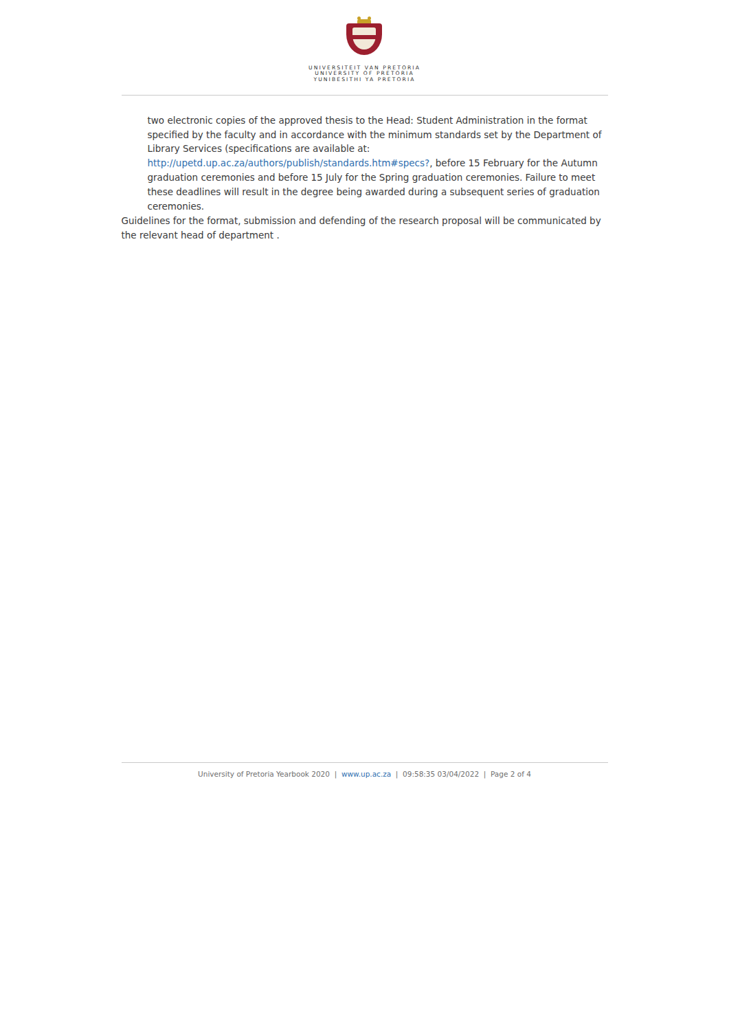UNIVERSITEIT VAN PRETORIA
UNIVERSITY OF PRETORIA
YUNIBESITHI YA PRETORIA
two electronic copies of the approved thesis to the Head: Student Administration in the format specified by the faculty and in accordance with the minimum standards set by the Department of Library Services (specifications are available at: http://upetd.up.ac.za/authors/publish/standards.htm#specs?, before 15 February for the Autumn graduation ceremonies and before 15 July for the Spring graduation ceremonies. Failure to meet these deadlines will result in the degree being awarded during a subsequent series of graduation ceremonies.
Guidelines for the format, submission and defending of the research proposal will be communicated by the relevant head of department .
University of Pretoria Yearbook 2020 | www.up.ac.za | 09:58:35 03/04/2022 | Page 2 of 4